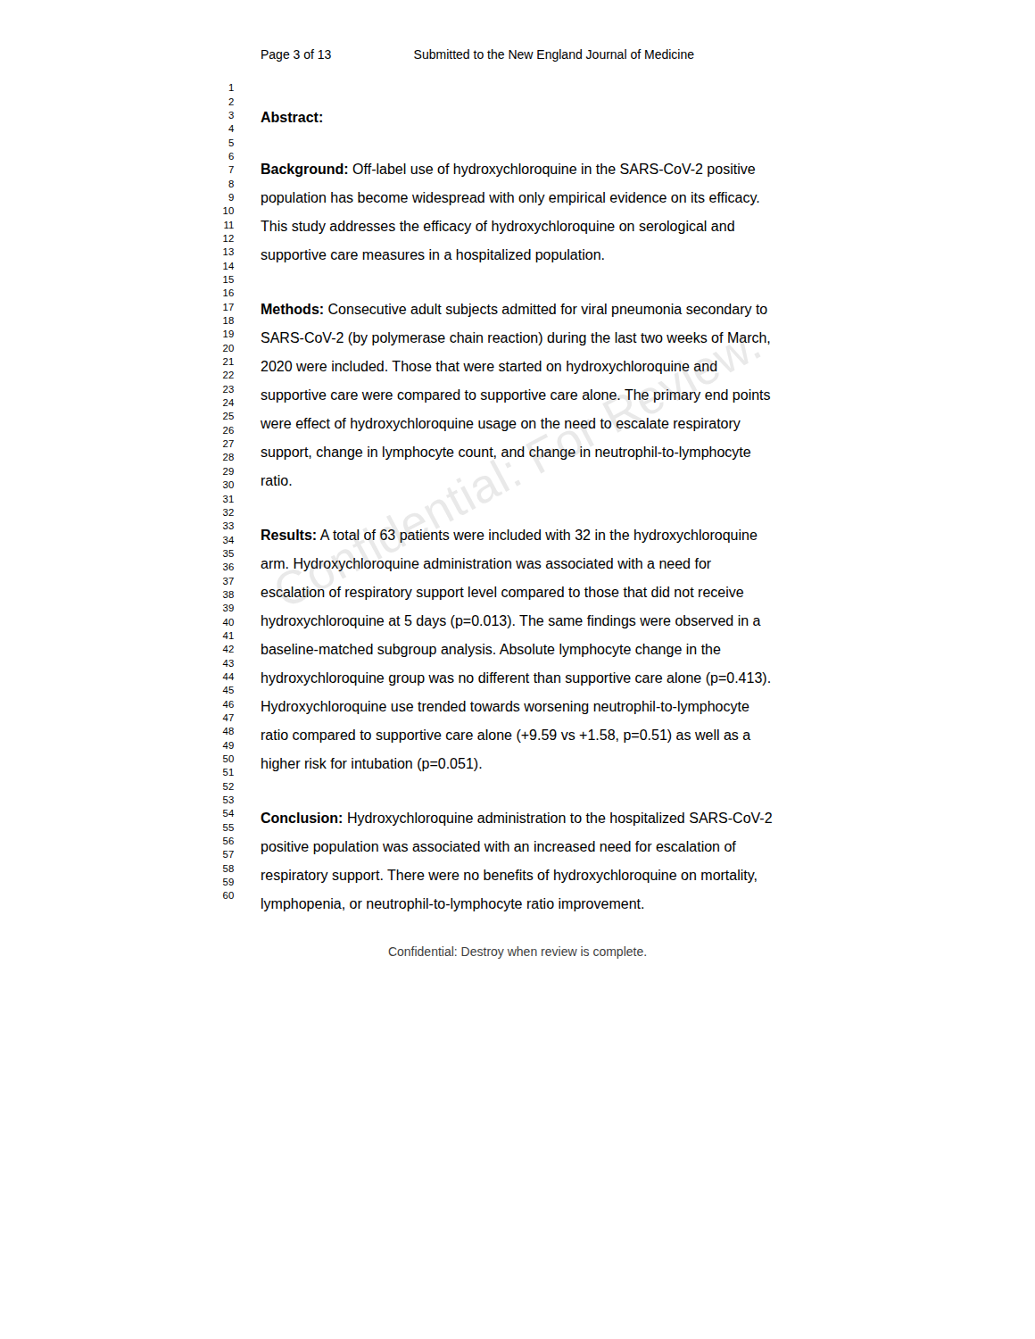Page 3 of 13
Submitted to the New England Journal of Medicine
12345 678910 1112131415 1617181920 2122232425 2627282930 3132333435 3637383940 4142434445 4647484950 5152535455 5657585960
Confidential: For Review.
Abstract:
Background: Off-label use of hydroxychloroquine in the SARS-CoV-2 positive population has become widespread with only empirical evidence on its efficacy. This study addresses the efficacy of hydroxychloroquine on serological and supportive care measures in a hospitalized population.
Methods: Consecutive adult subjects admitted for viral pneumonia secondary to SARS-CoV-2 (by polymerase chain reaction) during the last two weeks of March, 2020 were included. Those that were started on hydroxychloroquine and supportive care were compared to supportive care alone. The primary end points were effect of hydroxychloroquine usage on the need to escalate respiratory support, change in lymphocyte count, and change in neutrophil-to-lymphocyte ratio.
Results: A total of 63 patients were included with 32 in the hydroxychloroquine arm. Hydroxychloroquine administration was associated with a need for escalation of respiratory support level compared to those that did not receive hydroxychloroquine at 5 days (p=0.013). The same findings were observed in a baseline-matched subgroup analysis. Absolute lymphocyte change in the hydroxychloroquine group was no different than supportive care alone (p=0.413). Hydroxychloroquine use trended towards worsening neutrophil-to-lymphocyte ratio compared to supportive care alone (+9.59 vs +1.58, p=0.51) as well as a higher risk for intubation (p=0.051).
Conclusion: Hydroxychloroquine administration to the hospitalized SARS-CoV-2 positive population was associated with an increased need for escalation of respiratory support. There were no benefits of hydroxychloroquine on mortality, lymphopenia, or neutrophil-to-lymphocyte ratio improvement.
Confidential: Destroy when review is complete.